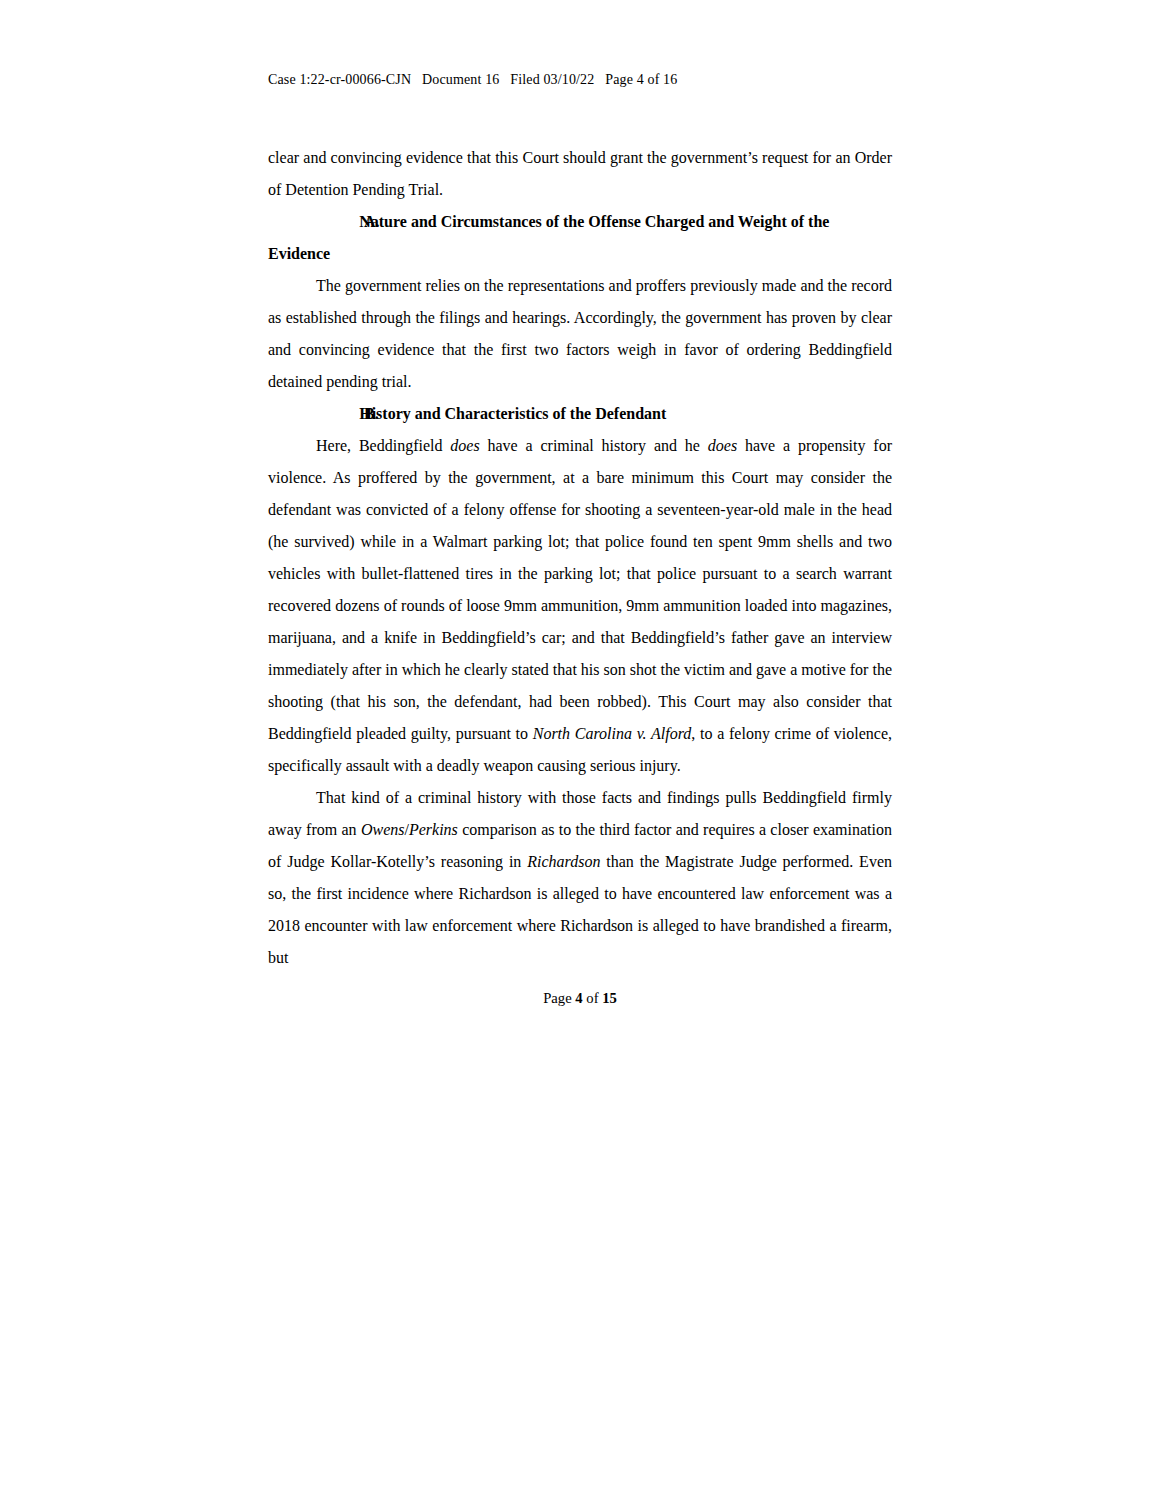Case 1:22-cr-00066-CJN Document 16 Filed 03/10/22 Page 4 of 16
clear and convincing evidence that this Court should grant the government’s request for an Order of Detention Pending Trial.
A. Nature and Circumstances of the Offense Charged and Weight of the Evidence
The government relies on the representations and proffers previously made and the record as established through the filings and hearings. Accordingly, the government has proven by clear and convincing evidence that the first two factors weigh in favor of ordering Beddingfield detained pending trial.
B. History and Characteristics of the Defendant
Here, Beddingfield does have a criminal history and he does have a propensity for violence. As proffered by the government, at a bare minimum this Court may consider the defendant was convicted of a felony offense for shooting a seventeen-year-old male in the head (he survived) while in a Walmart parking lot; that police found ten spent 9mm shells and two vehicles with bullet-flattened tires in the parking lot; that police pursuant to a search warrant recovered dozens of rounds of loose 9mm ammunition, 9mm ammunition loaded into magazines, marijuana, and a knife in Beddingfield’s car; and that Beddingfield’s father gave an interview immediately after in which he clearly stated that his son shot the victim and gave a motive for the shooting (that his son, the defendant, had been robbed). This Court may also consider that Beddingfield pleaded guilty, pursuant to North Carolina v. Alford, to a felony crime of violence, specifically assault with a deadly weapon causing serious injury.
That kind of a criminal history with those facts and findings pulls Beddingfield firmly away from an Owens/Perkins comparison as to the third factor and requires a closer examination of Judge Kollar-Kotelly’s reasoning in Richardson than the Magistrate Judge performed. Even so, the first incidence where Richardson is alleged to have encountered law enforcement was a 2018 encounter with law enforcement where Richardson is alleged to have brandished a firearm, but
Page 4 of 15